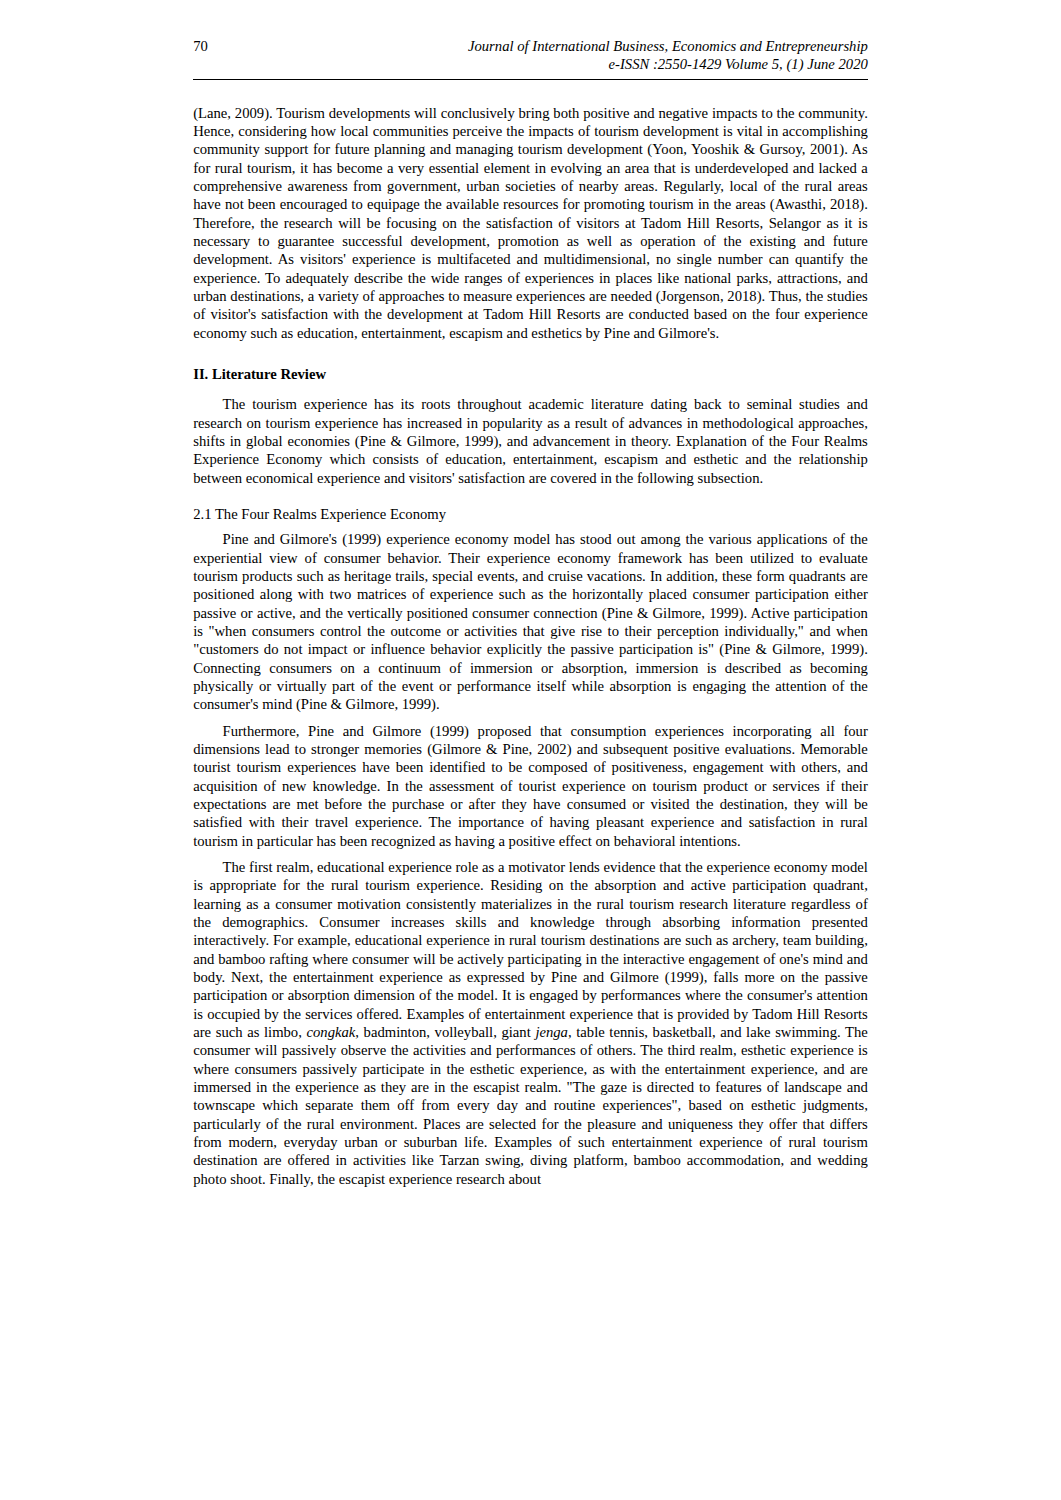70
Journal of International Business, Economics and Entrepreneurship e-ISSN :2550-1429 Volume 5, (1) June 2020
(Lane, 2009). Tourism developments will conclusively bring both positive and negative impacts to the community. Hence, considering how local communities perceive the impacts of tourism development is vital in accomplishing community support for future planning and managing tourism development (Yoon, Yooshik & Gursoy, 2001). As for rural tourism, it has become a very essential element in evolving an area that is underdeveloped and lacked a comprehensive awareness from government, urban societies of nearby areas. Regularly, local of the rural areas have not been encouraged to equipage the available resources for promoting tourism in the areas (Awasthi, 2018). Therefore, the research will be focusing on the satisfaction of visitors at Tadom Hill Resorts, Selangor as it is necessary to guarantee successful development, promotion as well as operation of the existing and future development. As visitors' experience is multifaceted and multidimensional, no single number can quantify the experience. To adequately describe the wide ranges of experiences in places like national parks, attractions, and urban destinations, a variety of approaches to measure experiences are needed (Jorgenson, 2018). Thus, the studies of visitor's satisfaction with the development at Tadom Hill Resorts are conducted based on the four experience economy such as education, entertainment, escapism and esthetics by Pine and Gilmore's.
II. Literature Review
The tourism experience has its roots throughout academic literature dating back to seminal studies and research on tourism experience has increased in popularity as a result of advances in methodological approaches, shifts in global economies (Pine & Gilmore, 1999), and advancement in theory. Explanation of the Four Realms Experience Economy which consists of education, entertainment, escapism and esthetic and the relationship between economical experience and visitors' satisfaction are covered in the following subsection.
2.1 The Four Realms Experience Economy
Pine and Gilmore's (1999) experience economy model has stood out among the various applications of the experiential view of consumer behavior. Their experience economy framework has been utilized to evaluate tourism products such as heritage trails, special events, and cruise vacations. In addition, these form quadrants are positioned along with two matrices of experience such as the horizontally placed consumer participation either passive or active, and the vertically positioned consumer connection (Pine & Gilmore, 1999). Active participation is "when consumers control the outcome or activities that give rise to their perception individually," and when "customers do not impact or influence behavior explicitly the passive participation is" (Pine & Gilmore, 1999). Connecting consumers on a continuum of immersion or absorption, immersion is described as becoming physically or virtually part of the event or performance itself while absorption is engaging the attention of the consumer's mind (Pine & Gilmore, 1999).
Furthermore, Pine and Gilmore (1999) proposed that consumption experiences incorporating all four dimensions lead to stronger memories (Gilmore & Pine, 2002) and subsequent positive evaluations. Memorable tourist tourism experiences have been identified to be composed of positiveness, engagement with others, and acquisition of new knowledge. In the assessment of tourist experience on tourism product or services if their expectations are met before the purchase or after they have consumed or visited the destination, they will be satisfied with their travel experience. The importance of having pleasant experience and satisfaction in rural tourism in particular has been recognized as having a positive effect on behavioral intentions.
The first realm, educational experience role as a motivator lends evidence that the experience economy model is appropriate for the rural tourism experience. Residing on the absorption and active participation quadrant, learning as a consumer motivation consistently materializes in the rural tourism research literature regardless of the demographics. Consumer increases skills and knowledge through absorbing information presented interactively. For example, educational experience in rural tourism destinations are such as archery, team building, and bamboo rafting where consumer will be actively participating in the interactive engagement of one's mind and body. Next, the entertainment experience as expressed by Pine and Gilmore (1999), falls more on the passive participation or absorption dimension of the model. It is engaged by performances where the consumer's attention is occupied by the services offered. Examples of entertainment experience that is provided by Tadom Hill Resorts are such as limbo, congkak, badminton, volleyball, giant jenga, table tennis, basketball, and lake swimming. The consumer will passively observe the activities and performances of others. The third realm, esthetic experience is where consumers passively participate in the esthetic experience, as with the entertainment experience, and are immersed in the experience as they are in the escapist realm. "The gaze is directed to features of landscape and townscape which separate them off from every day and routine experiences", based on esthetic judgments, particularly of the rural environment. Places are selected for the pleasure and uniqueness they offer that differs from modern, everyday urban or suburban life. Examples of such entertainment experience of rural tourism destination are offered in activities like Tarzan swing, diving platform, bamboo accommodation, and wedding photo shoot. Finally, the escapist experience research about